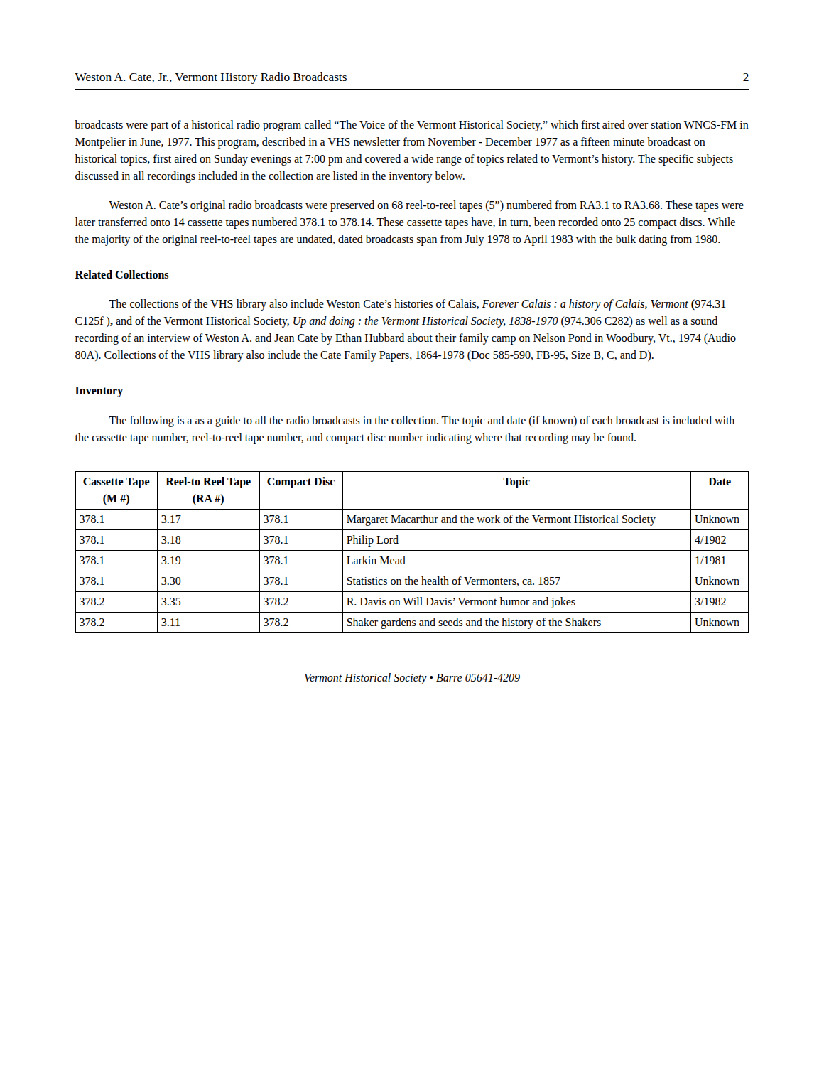Weston A. Cate, Jr., Vermont History Radio Broadcasts 2
broadcasts were part of a historical radio program called “The Voice of the Vermont Historical Society,” which first aired over station WNCS-FM in Montpelier in June, 1977. This program, described in a VHS newsletter from November - December 1977 as a fifteen minute broadcast on historical topics, first aired on Sunday evenings at 7:00 pm and covered a wide range of topics related to Vermont’s history. The specific subjects discussed in all recordings included in the collection are listed in the inventory below.
Weston A. Cate’s original radio broadcasts were preserved on 68 reel-to-reel tapes (5”) numbered from RA3.1 to RA3.68. These tapes were later transferred onto 14 cassette tapes numbered 378.1 to 378.14. These cassette tapes have, in turn, been recorded onto 25 compact discs. While the majority of the original reel-to-reel tapes are undated, dated broadcasts span from July 1978 to April 1983 with the bulk dating from 1980.
Related Collections
The collections of the VHS library also include Weston Cate’s histories of Calais, Forever Calais : a history of Calais, Vermont (974.31 C125f ), and of the Vermont Historical Society, Up and doing : the Vermont Historical Society, 1838-1970 (974.306 C282) as well as a sound recording of an interview of Weston A. and Jean Cate by Ethan Hubbard about their family camp on Nelson Pond in Woodbury, Vt., 1974 (Audio 80A). Collections of the VHS library also include the Cate Family Papers, 1864-1978 (Doc 585-590, FB-95, Size B, C, and D).
Inventory
The following is a as a guide to all the radio broadcasts in the collection. The topic and date (if known) of each broadcast is included with the cassette tape number, reel-to-reel tape number, and compact disc number indicating where that recording may be found.
| Cassette Tape (M #) | Reel-to Reel Tape (RA #) | Compact Disc | Topic | Date |
| --- | --- | --- | --- | --- |
| 378.1 | 3.17 | 378.1 | Margaret Macarthur and the work of the Vermont Historical Society | Unknown |
| 378.1 | 3.18 | 378.1 | Philip Lord | 4/1982 |
| 378.1 | 3.19 | 378.1 | Larkin Mead | 1/1981 |
| 378.1 | 3.30 | 378.1 | Statistics on the health of Vermonters, ca. 1857 | Unknown |
| 378.2 | 3.35 | 378.2 | R. Davis on Will Davis’ Vermont humor and jokes | 3/1982 |
| 378.2 | 3.11 | 378.2 | Shaker gardens and seeds and the history of the Shakers | Unknown |
Vermont Historical Society • Barre 05641-4209